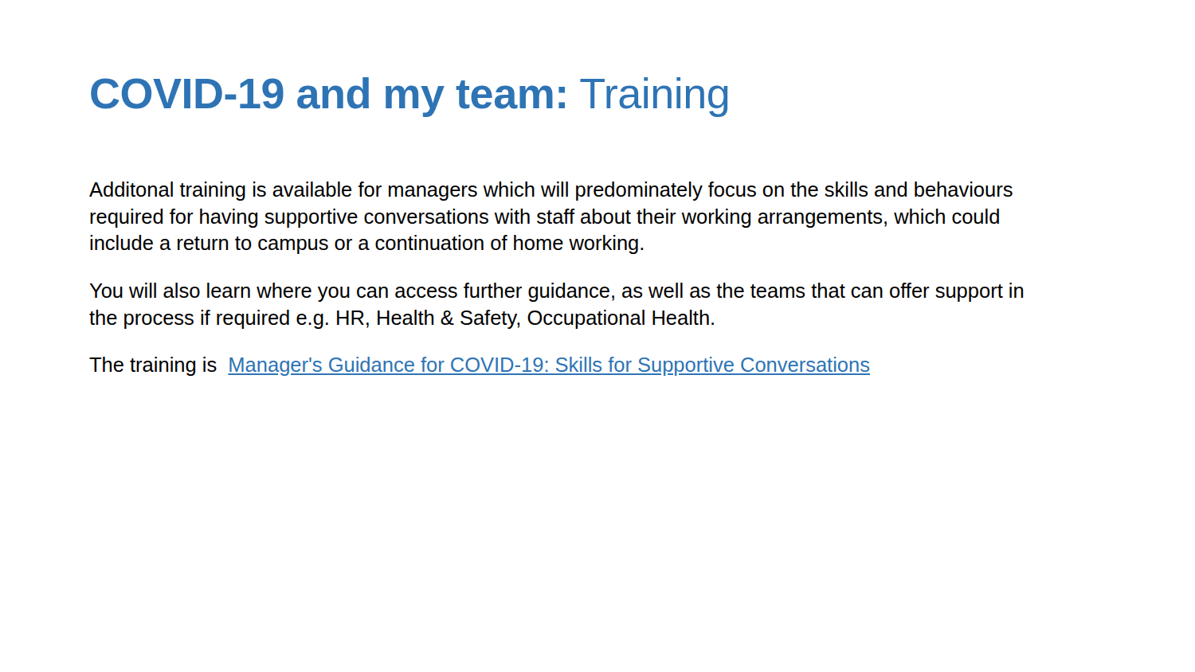COVID-19 and my team: Training
Additonal training is available for managers which will predominately focus on the skills and behaviours required for having supportive conversations with staff about their working arrangements, which could include a return to campus or a continuation of home working.
You will also learn where you can access further guidance, as well as the teams that can offer support in the process if required e.g. HR, Health & Safety, Occupational Health.
The training is Manager's Guidance for COVID-19: Skills for Supportive Conversations